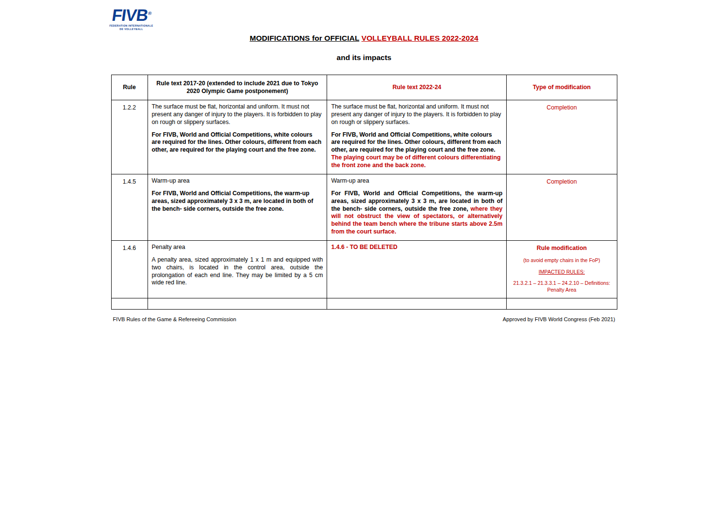FIVB®
FEDERATION INTERNATIONALE
DE VOLLEYBALL
MODIFICATIONS for OFFICIAL VOLLEYBALL RULES 2022-2024
and its impacts
| Rule | Rule text 2017-20 (extended to include 2021 due to Tokyo 2020 Olympic Game postponement) | Rule text 2022-24 | Type of modification |
| --- | --- | --- | --- |
| 1.2.2 | The surface must be flat, horizontal and uniform. It must not present any danger of injury to the players. It is forbidden to play on rough or slippery surfaces. For FIVB, World and Official Competitions, white colours are required for the lines. Other colours, different from each other, are required for the playing court and the free zone. | The surface must be flat, horizontal and uniform. It must not present any danger of injury to the players. It is forbidden to play on rough or slippery surfaces. For FIVB, World and Official Competitions, white colours are required for the lines. Other colours, different from each other, are required for the playing court and the free zone. The playing court may be of different colours differentiating the front zone and the back zone. | Completion |
| 1.4.5 | Warm-up area For FIVB, World and Official Competitions, the warm-up areas, sized approximately 3 x 3 m, are located in both of the bench- side corners, outside the free zone. | Warm-up area For FIVB, World and Official Competitions, the warm-up areas, sized approximately 3 x 3 m, are located in both of the bench- side corners, outside the free zone, where they will not obstruct the view of spectators, or alternatively behind the team bench where the tribune starts above 2.5m from the court surface. | Completion |
| 1.4.6 | Penalty area A penalty area, sized approximately 1 x 1 m and equipped with two chairs, is located in the control area, outside the prolongation of each end line. They may be limited by a 5 cm wide red line. | 1.4.6 - TO BE DELETED | Rule modification (to avoid empty chairs in the FoP) IMPACTED RULES: 21.3.2.1 – 21.3.3.1 – 24.2.10 – Definitions: Penalty Area |
FIVB Rules of the Game & Refereeing Commission
Approved by FIVB World Congress (Feb 2021)